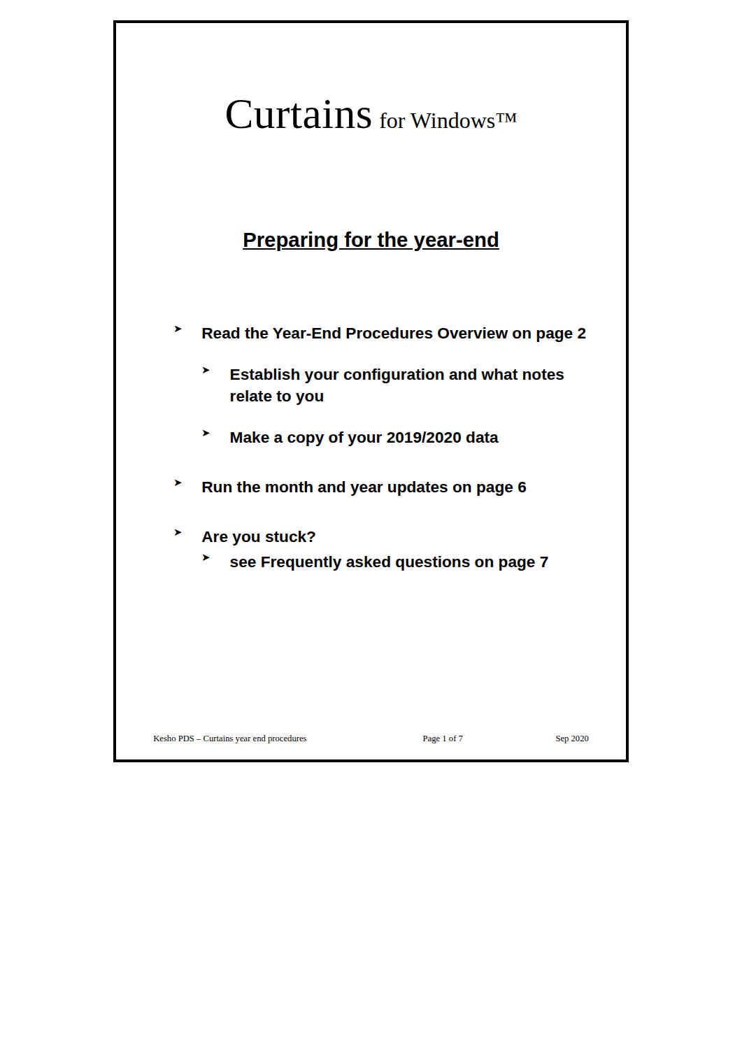Curtains for Windows™
Preparing for the year-end
Read the Year-End Procedures Overview on page 2
Establish your configuration and what notes relate to you
Make a copy of your 2019/2020 data
Run the month and year updates on page 6
Are you stuck?
see Frequently asked questions on page 7
Kesho PDS – Curtains year end procedures Page 1 of 7 Sep 2020